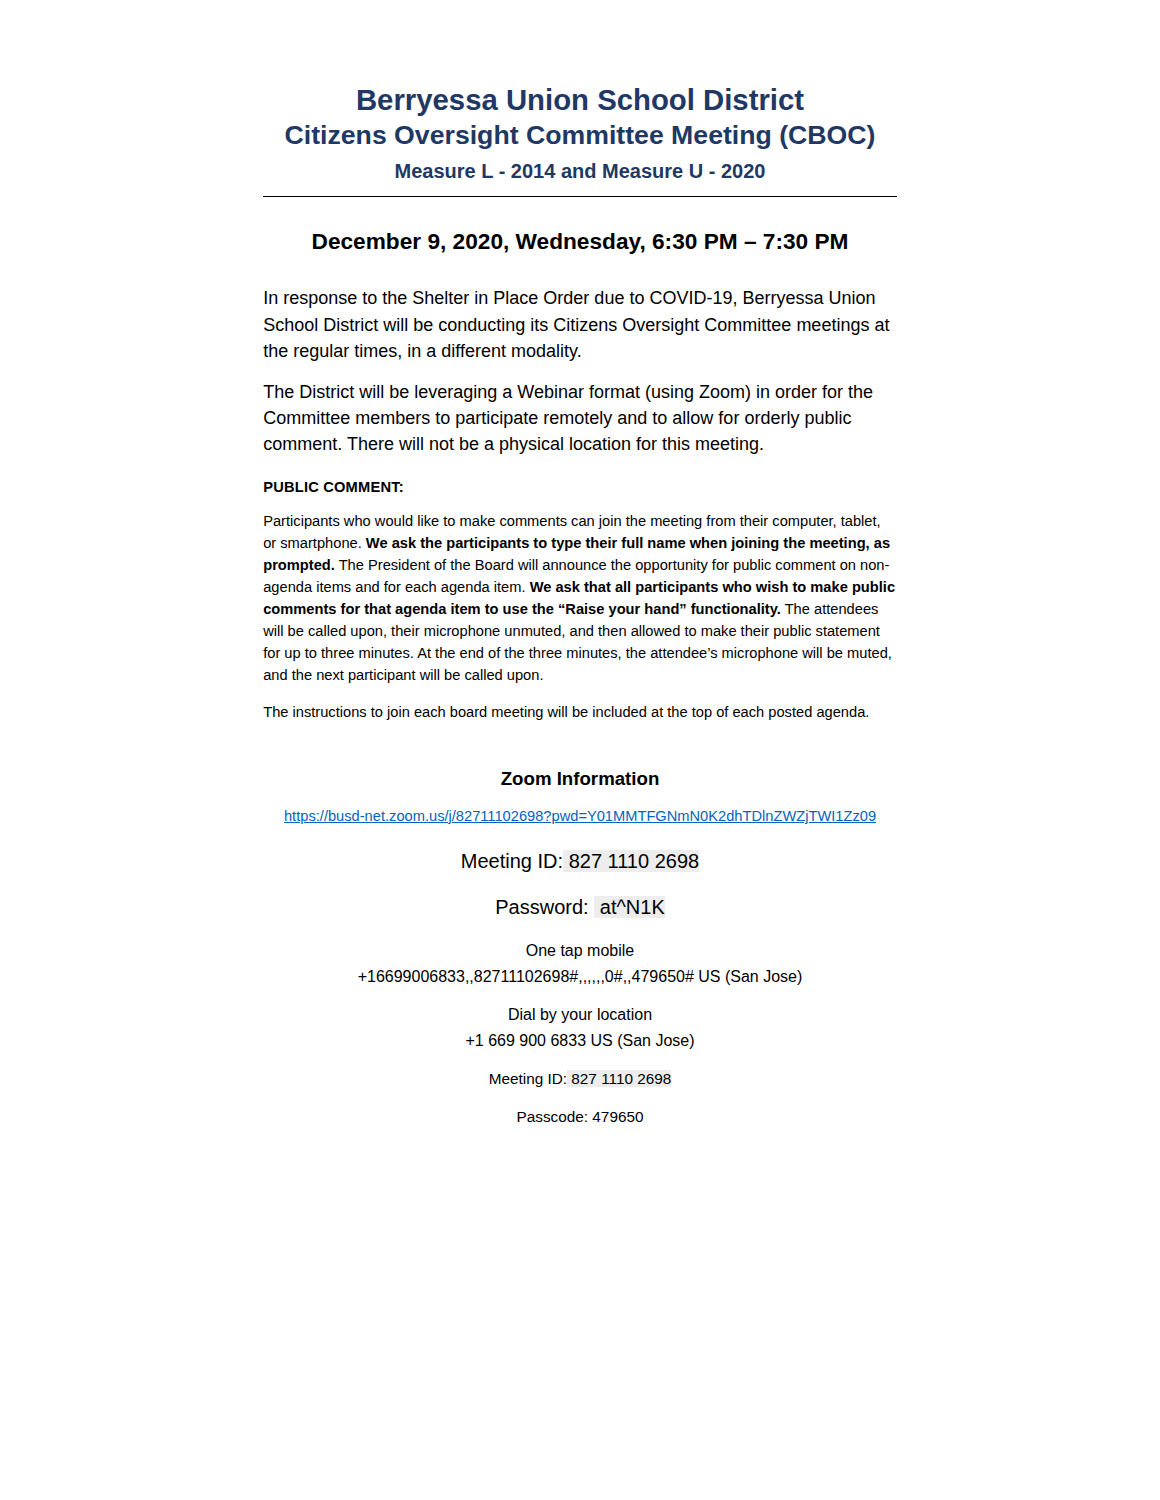Berryessa Union School District
Citizens Oversight Committee Meeting (CBOC)
Measure L - 2014 and Measure U - 2020
December 9, 2020, Wednesday, 6:30 PM – 7:30 PM
In response to the Shelter in Place Order due to COVID-19, Berryessa Union School District will be conducting its Citizens Oversight Committee meetings at the regular times, in a different modality.
The District will be leveraging a Webinar format (using Zoom) in order for the Committee members to participate remotely and to allow for orderly public comment. There will not be a physical location for this meeting.
PUBLIC COMMENT:
Participants who would like to make comments can join the meeting from their computer, tablet, or smartphone. We ask the participants to type their full name when joining the meeting, as prompted. The President of the Board will announce the opportunity for public comment on non-agenda items and for each agenda item. We ask that all participants who wish to make public comments for that agenda item to use the “Raise your hand” functionality. The attendees will be called upon, their microphone unmuted, and then allowed to make their public statement for up to three minutes. At the end of the three minutes, the attendee’s microphone will be muted, and the next participant will be called upon.
The instructions to join each board meeting will be included at the top of each posted agenda.
Zoom Information
https://busd-net.zoom.us/j/82711102698?pwd=Y01MMTFGNmN0K2dhTDlnZWZjTWI1Zz09
Meeting ID: 827 1110 2698
Password: at^N1K
One tap mobile
+16699006833,,82711102698#,,,,,,0#,,479650# US (San Jose)
Dial by your location
+1 669 900 6833 US (San Jose)
Meeting ID: 827 1110 2698
Passcode: 479650